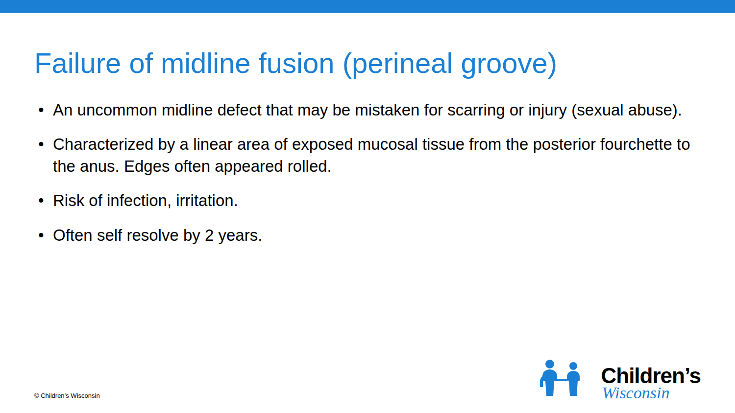Failure of midline fusion (perineal groove)
An uncommon midline defect that may be mistaken for scarring or injury (sexual abuse).
Characterized by a linear area of exposed mucosal tissue from the posterior fourchette to the anus. Edges often appeared rolled.
Risk of infection, irritation.
Often self resolve by 2 years.
© Children’s Wisconsin
Children’s Wisconsin